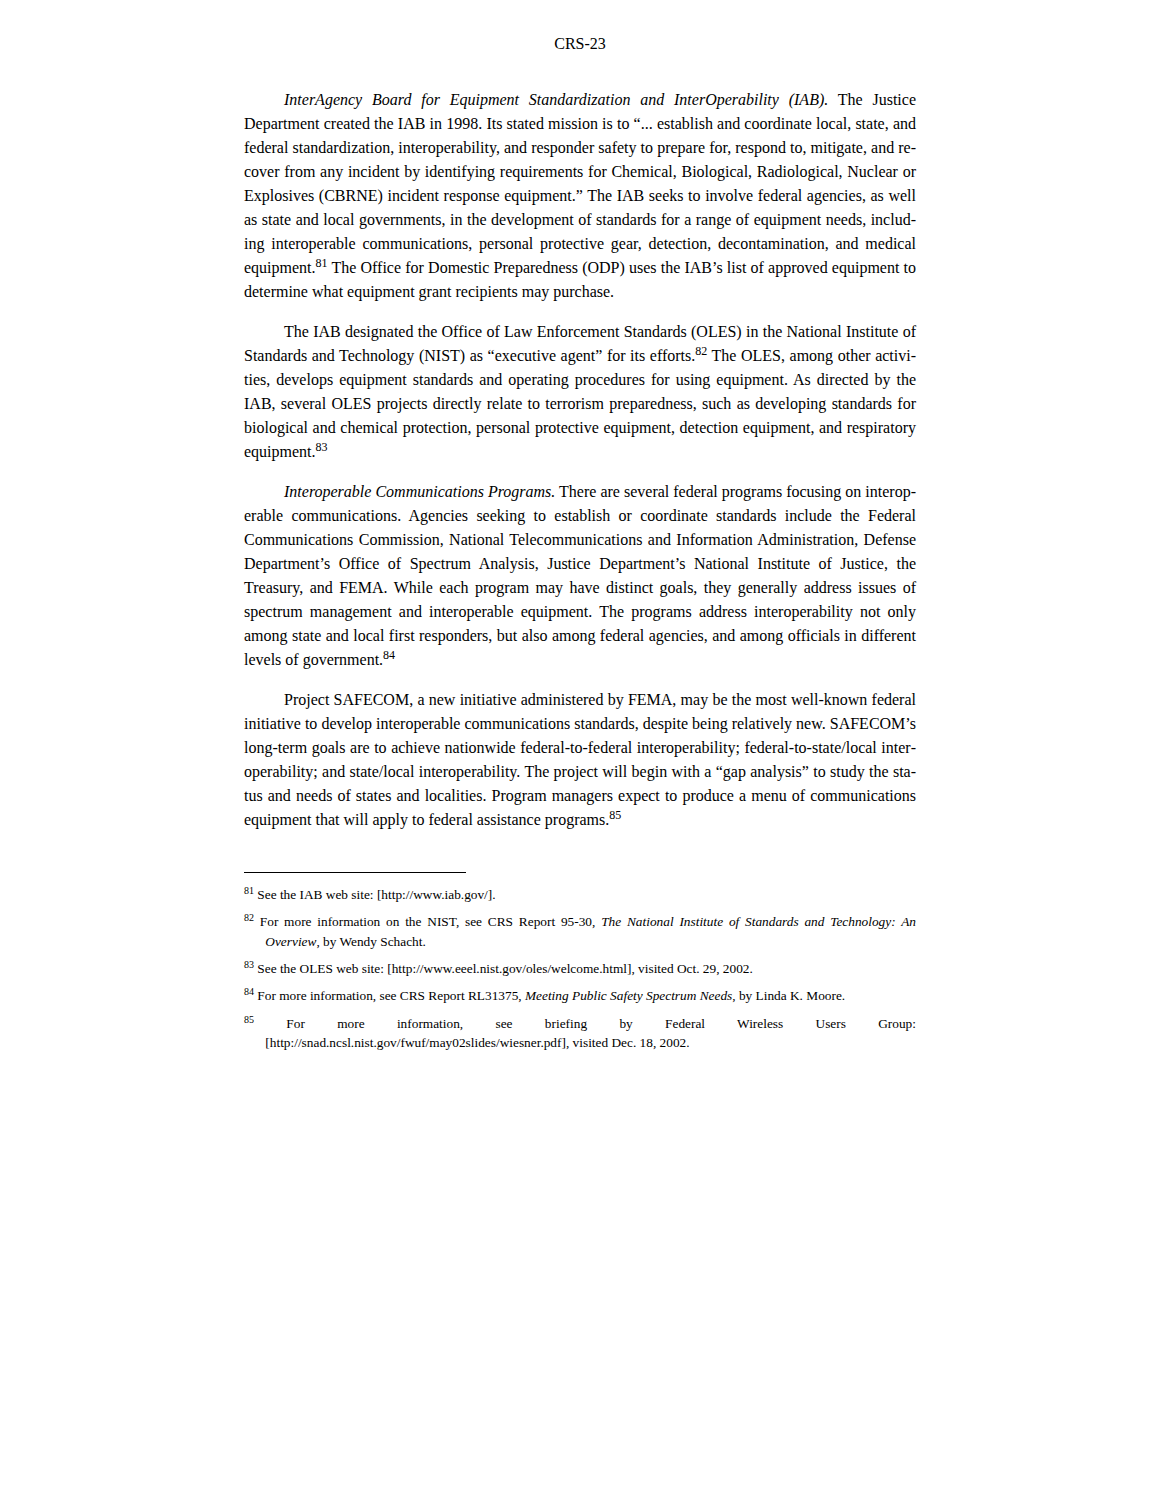CRS-23
InterAgency Board for Equipment Standardization and InterOperability (IAB). The Justice Department created the IAB in 1998. Its stated mission is to “... establish and coordinate local, state, and federal standardization, interoperability, and responder safety to prepare for, respond to, mitigate, and recover from any incident by identifying requirements for Chemical, Biological, Radiological, Nuclear or Explosives (CBRNE) incident response equipment.” The IAB seeks to involve federal agencies, as well as state and local governments, in the development of standards for a range of equipment needs, including interoperable communications, personal protective gear, detection, decontamination, and medical equipment.81 The Office for Domestic Preparedness (ODP) uses the IAB’s list of approved equipment to determine what equipment grant recipients may purchase.
The IAB designated the Office of Law Enforcement Standards (OLES) in the National Institute of Standards and Technology (NIST) as “executive agent” for its efforts.82 The OLES, among other activities, develops equipment standards and operating procedures for using equipment. As directed by the IAB, several OLES projects directly relate to terrorism preparedness, such as developing standards for biological and chemical protection, personal protective equipment, detection equipment, and respiratory equipment.83
Interoperable Communications Programs. There are several federal programs focusing on interoperable communications. Agencies seeking to establish or coordinate standards include the Federal Communications Commission, National Telecommunications and Information Administration, Defense Department’s Office of Spectrum Analysis, Justice Department’s National Institute of Justice, the Treasury, and FEMA. While each program may have distinct goals, they generally address issues of spectrum management and interoperable equipment. The programs address interoperability not only among state and local first responders, but also among federal agencies, and among officials in different levels of government.84
Project SAFECOM, a new initiative administered by FEMA, may be the most well-known federal initiative to develop interoperable communications standards, despite being relatively new. SAFECOM’s long-term goals are to achieve nationwide federal-to-federal interoperability; federal-to-state/local interoperability; and state/local interoperability. The project will begin with a “gap analysis” to study the status and needs of states and localities. Program managers expect to produce a menu of communications equipment that will apply to federal assistance programs.85
81 See the IAB web site: [http://www.iab.gov/].
82 For more information on the NIST, see CRS Report 95-30, The National Institute of Standards and Technology: An Overview, by Wendy Schacht.
83 See the OLES web site: [http://www.eeel.nist.gov/oles/welcome.html], visited Oct. 29, 2002.
84 For more information, see CRS Report RL31375, Meeting Public Safety Spectrum Needs, by Linda K. Moore.
85 For more information, see briefing by Federal Wireless Users Group: [http://snad.ncsl.nist.gov/fwuf/may02slides/wiesner.pdf], visited Dec. 18, 2002.